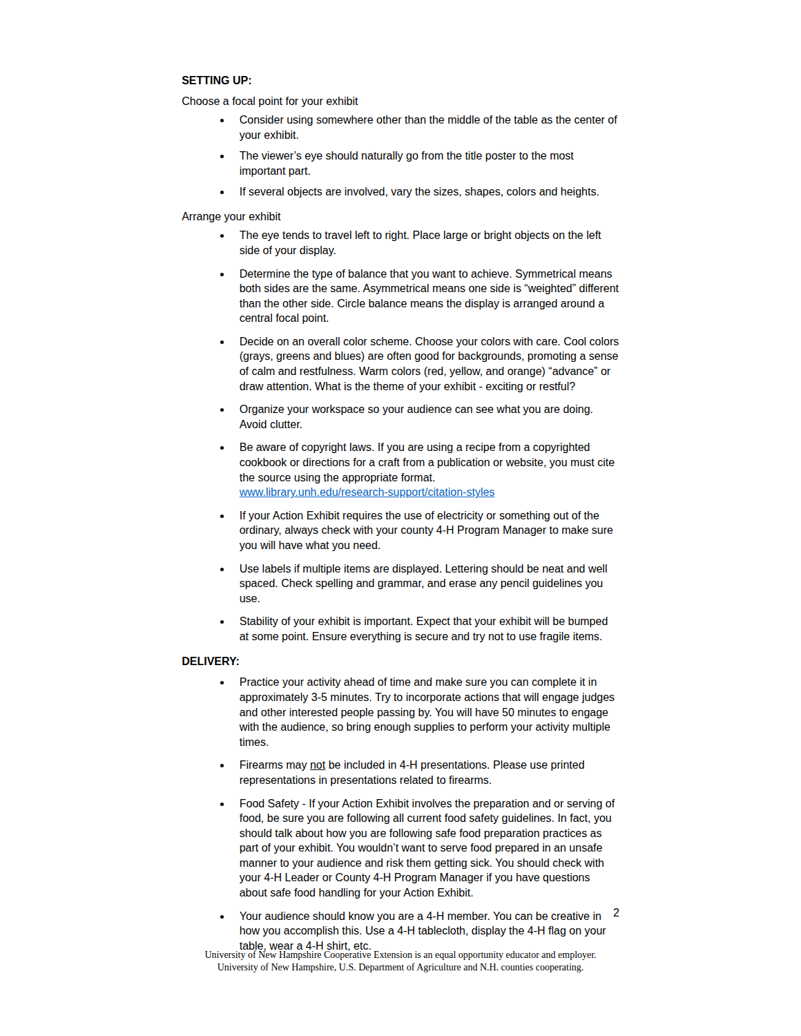SETTING UP:
Choose a focal point for your exhibit
Consider using somewhere other than the middle of the table as the center of your exhibit.
The viewer’s eye should naturally go from the title poster to the most important part.
If several objects are involved, vary the sizes, shapes, colors and heights.
Arrange your exhibit
The eye tends to travel left to right. Place large or bright objects on the left side of your display.
Determine the type of balance that you want to achieve. Symmetrical means both sides are the same. Asymmetrical means one side is “weighted” different than the other side. Circle balance means the display is arranged around a central focal point.
Decide on an overall color scheme. Choose your colors with care. Cool colors (grays, greens and blues) are often good for backgrounds, promoting a sense of calm and restfulness. Warm colors (red, yellow, and orange) “advance” or draw attention. What is the theme of your exhibit - exciting or restful?
Organize your workspace so your audience can see what you are doing. Avoid clutter.
Be aware of copyright laws. If you are using a recipe from a copyrighted cookbook or directions for a craft from a publication or website, you must cite the source using the appropriate format.
www.library.unh.edu/research-support/citation-styles
If your Action Exhibit requires the use of electricity or something out of the ordinary, always check with your county 4-H Program Manager to make sure you will have what you need.
Use labels if multiple items are displayed. Lettering should be neat and well spaced. Check spelling and grammar, and erase any pencil guidelines you use.
Stability of your exhibit is important. Expect that your exhibit will be bumped at some point. Ensure everything is secure and try not to use fragile items.
DELIVERY:
Practice your activity ahead of time and make sure you can complete it in approximately 3-5 minutes. Try to incorporate actions that will engage judges and other interested people passing by. You will have 50 minutes to engage with the audience, so bring enough supplies to perform your activity multiple times.
Firearms may not be included in 4-H presentations. Please use printed representations in presentations related to firearms.
Food Safety - If your Action Exhibit involves the preparation and or serving of food, be sure you are following all current food safety guidelines. In fact, you should talk about how you are following safe food preparation practices as part of your exhibit. You wouldn’t want to serve food prepared in an unsafe manner to your audience and risk them getting sick. You should check with your 4-H Leader or County 4-H Program Manager if you have questions about safe food handling for your Action Exhibit.
Your audience should know you are a 4-H member. You can be creative in how you accomplish this. Use a 4-H tablecloth, display the 4-H flag on your table, wear a 4-H shirt, etc.
2
University of New Hampshire Cooperative Extension is an equal opportunity educator and employer.
University of New Hampshire, U.S. Department of Agriculture and N.H. counties cooperating.